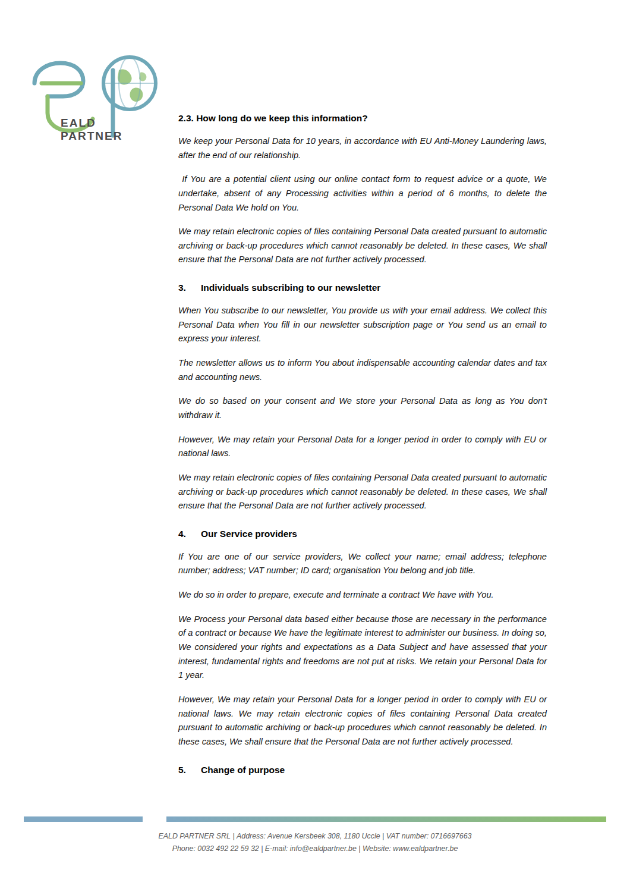EALD
PARTNER
2.3. How long do we keep this information?
We keep your Personal Data for 10 years, in accordance with EU Anti-Money Laundering laws, after the end of our relationship.
If You are a potential client using our online contact form to request advice or a quote, We undertake, absent of any Processing activities within a period of 6 months, to delete the Personal Data We hold on You.
We may retain electronic copies of files containing Personal Data created pursuant to automatic archiving or back-up procedures which cannot reasonably be deleted. In these cases, We shall ensure that the Personal Data are not further actively processed.
3. Individuals subscribing to our newsletter
When You subscribe to our newsletter, You provide us with your email address. We collect this Personal Data when You fill in our newsletter subscription page or You send us an email to express your interest.
The newsletter allows us to inform You about indispensable accounting calendar dates and tax and accounting news.
We do so based on your consent and We store your Personal Data as long as You don't withdraw it.
However, We may retain your Personal Data for a longer period in order to comply with EU or national laws.
We may retain electronic copies of files containing Personal Data created pursuant to automatic archiving or back-up procedures which cannot reasonably be deleted. In these cases, We shall ensure that the Personal Data are not further actively processed.
4. Our Service providers
If You are one of our service providers, We collect your name; email address; telephone number; address; VAT number; ID card; organisation You belong and job title.
We do so in order to prepare, execute and terminate a contract We have with You.
We Process your Personal data based either because those are necessary in the performance of a contract or because We have the legitimate interest to administer our business. In doing so, We considered your rights and expectations as a Data Subject and have assessed that your interest, fundamental rights and freedoms are not put at risks. We retain your Personal Data for 1 year.
However, We may retain your Personal Data for a longer period in order to comply with EU or national laws. We may retain electronic copies of files containing Personal Data created pursuant to automatic archiving or back-up procedures which cannot reasonably be deleted. In these cases, We shall ensure that the Personal Data are not further actively processed.
5. Change of purpose
EALD PARTNER SRL | Address: Avenue Kersbeek 308, 1180 Uccle | VAT number: 0716697663
Phone: 0032 492 22 59 32 | E-mail: info@ealdpartner.be | Website: www.ealdpartner.be